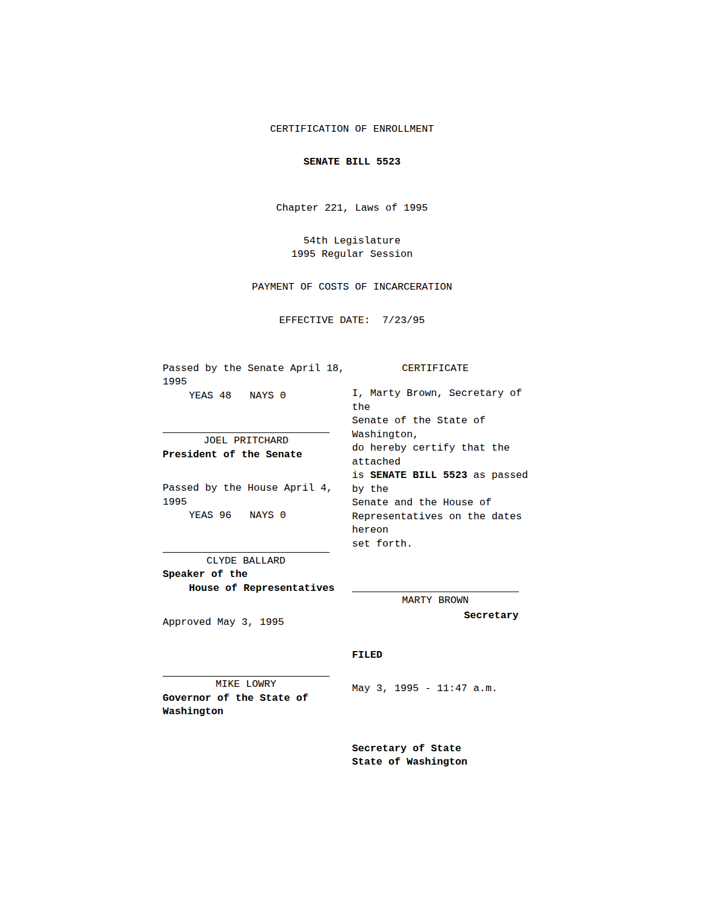CERTIFICATION OF ENROLLMENT
SENATE BILL 5523
Chapter 221, Laws of 1995
54th Legislature
1995 Regular Session
PAYMENT OF COSTS OF INCARCERATION
EFFECTIVE DATE: 7/23/95
| Passed by the Senate April 18, 1995 YEAS 48 NAYS 0 JOEL PRITCHARD President of the Senate Passed by the House April 4, 1995 YEAS 96 NAYS 0 CLYDE BALLARD Speaker of the House of Representatives Approved May 3, 1995 MIKE LOWRY Governor of the State of Washington | CERTIFICATE I, Marty Brown, Secretary of the Senate of the State of Washington, do hereby certify that the attached is SENATE BILL 5523 as passed by the Senate and the House of Representatives on the dates hereon set forth. MARTY BROWN Secretary FILED May 3, 1995 - 11:47 a.m. Secretary of State State of Washington |